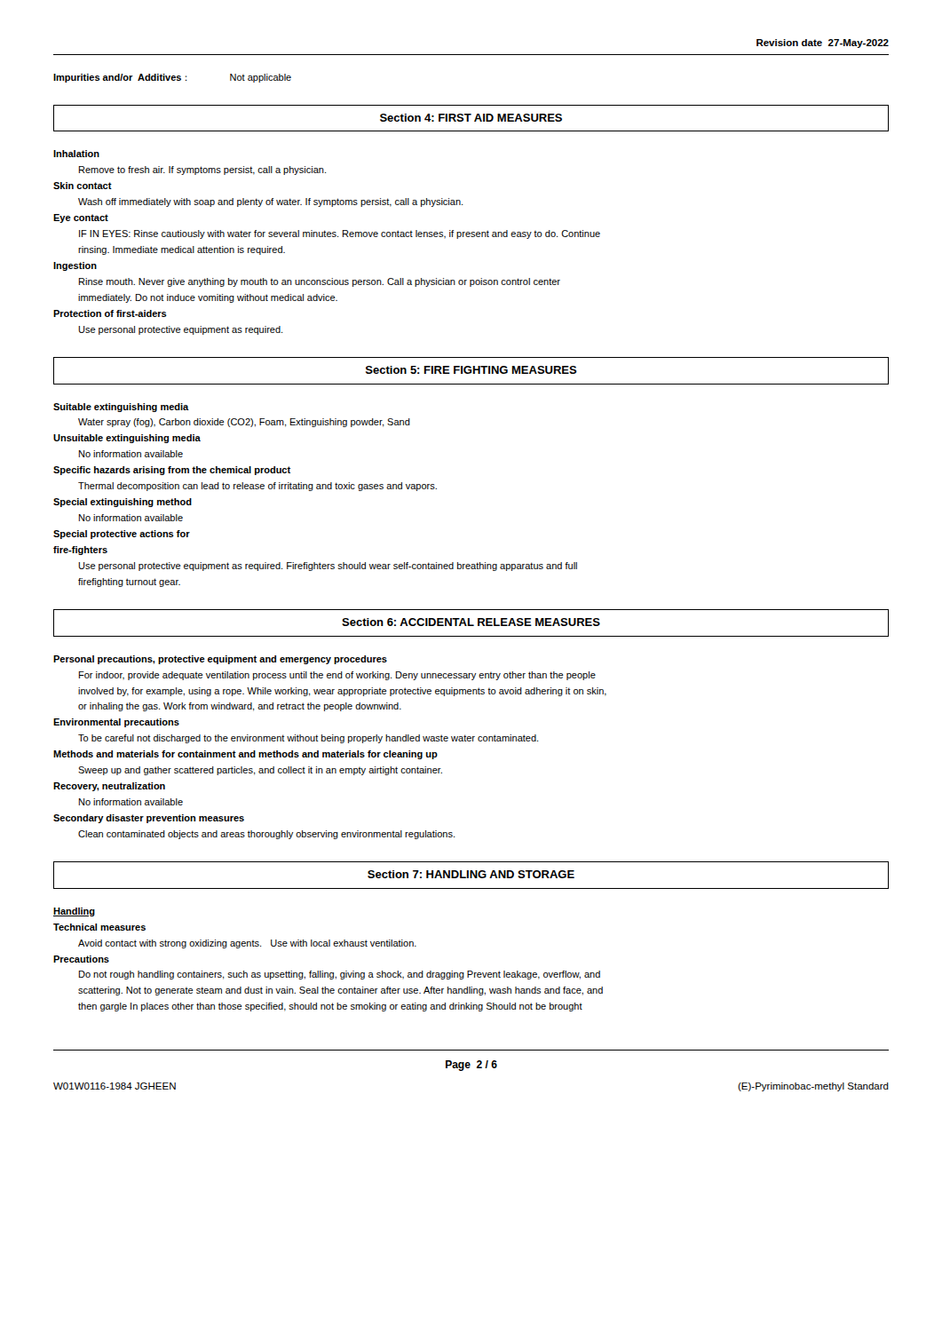Revision date 27-May-2022
Impurities and/or Additives： Not applicable
Section 4: FIRST AID MEASURES
Inhalation
Remove to fresh air. If symptoms persist, call a physician.
Skin contact
Wash off immediately with soap and plenty of water. If symptoms persist, call a physician.
Eye contact
IF IN EYES: Rinse cautiously with water for several minutes. Remove contact lenses, if present and easy to do. Continue
rinsing. Immediate medical attention is required.
Ingestion
Rinse mouth. Never give anything by mouth to an unconscious person. Call a physician or poison control center
immediately. Do not induce vomiting without medical advice.
Protection of first-aiders
Use personal protective equipment as required.
Section 5: FIRE FIGHTING MEASURES
Suitable extinguishing media
Water spray (fog), Carbon dioxide (CO2), Foam, Extinguishing powder, Sand
Unsuitable extinguishing media
No information available
Specific hazards arising from the chemical product
Thermal decomposition can lead to release of irritating and toxic gases and vapors.
Special extinguishing method
No information available
Special protective actions for
fire-fighters
Use personal protective equipment as required. Firefighters should wear self-contained breathing apparatus and full
firefighting turnout gear.
Section 6: ACCIDENTAL RELEASE MEASURES
Personal precautions, protective equipment and emergency procedures
For indoor, provide adequate ventilation process until the end of working. Deny unnecessary entry other than the people
involved by, for example, using a rope. While working, wear appropriate protective equipments to avoid adhering it on skin,
or inhaling the gas. Work from windward, and retract the people downwind.
Environmental precautions
To be careful not discharged to the environment without being properly handled waste water contaminated.
Methods and materials for containment and methods and materials for cleaning up
Sweep up and gather scattered particles, and collect it in an empty airtight container.
Recovery, neutralization
No information available
Secondary disaster prevention measures
Clean contaminated objects and areas thoroughly observing environmental regulations.
Section 7: HANDLING AND STORAGE
Handling
Technical measures
Avoid contact with strong oxidizing agents. Use with local exhaust ventilation.
Precautions
Do not rough handling containers, such as upsetting, falling, giving a shock, and dragging Prevent leakage, overflow, and
scattering. Not to generate steam and dust in vain. Seal the container after use. After handling, wash hands and face, and
then gargle In places other than those specified, should not be smoking or eating and drinking Should not be brought
Page 2 / 6
W01W0116-1984 JGHEEN
(E)-Pyriminobac-methyl Standard